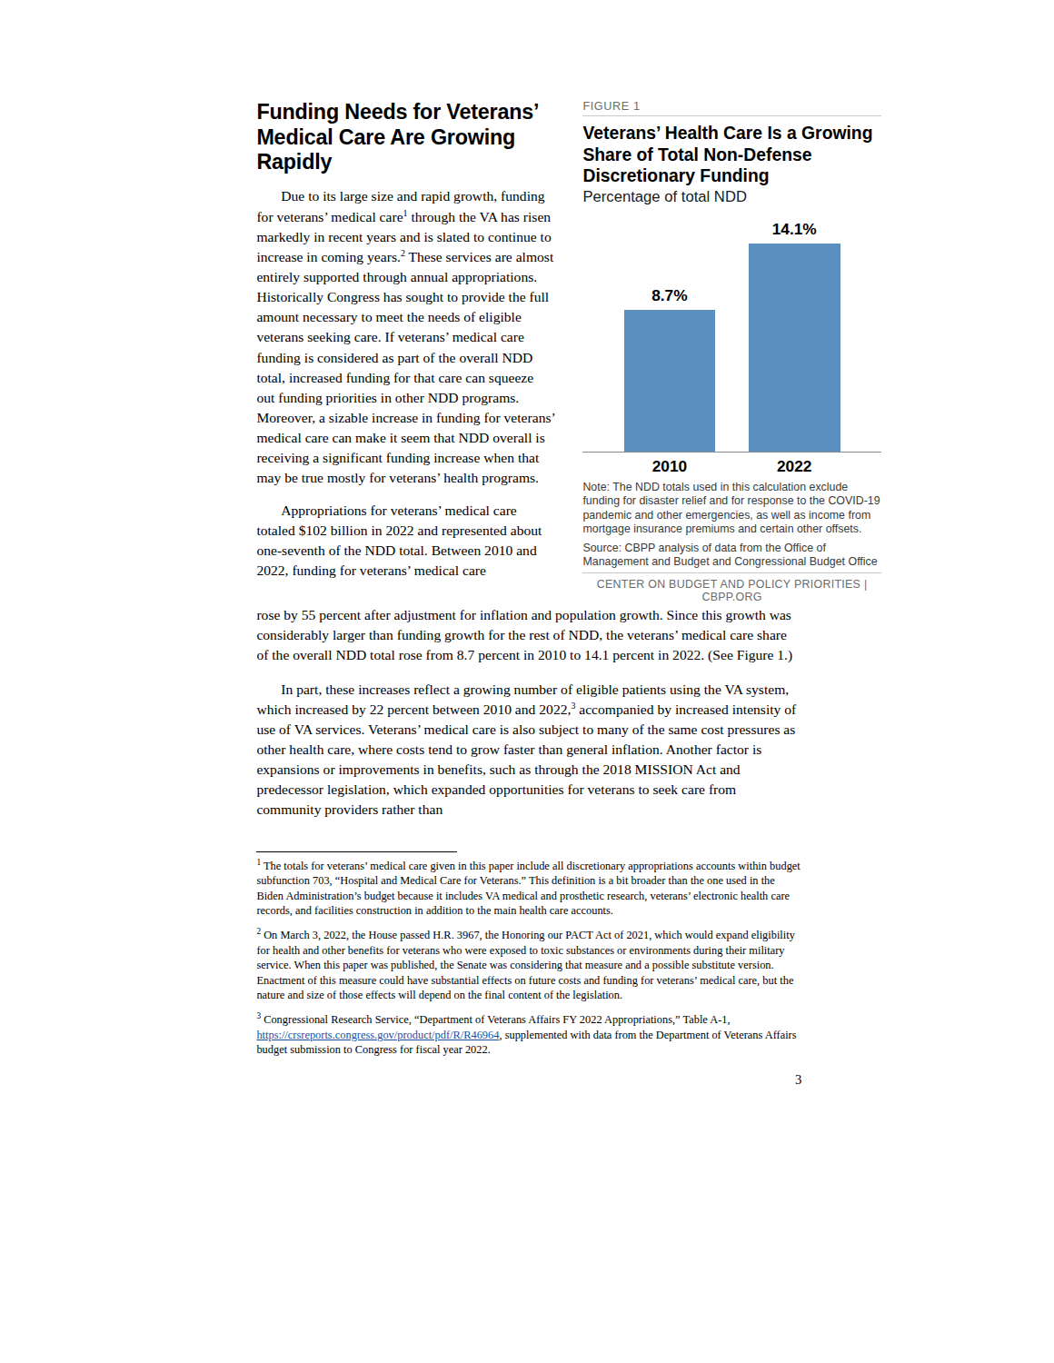Funding Needs for Veterans’ Medical Care Are Growing Rapidly
Due to its large size and rapid growth, funding for veterans’ medical care1 through the VA has risen markedly in recent years and is slated to continue to increase in coming years.2 These services are almost entirely supported through annual appropriations. Historically Congress has sought to provide the full amount necessary to meet the needs of eligible veterans seeking care. If veterans’ medical care funding is considered as part of the overall NDD total, increased funding for that care can squeeze out funding priorities in other NDD programs. Moreover, a sizable increase in funding for veterans’ medical care can make it seem that NDD overall is receiving a significant funding increase when that may be true mostly for veterans’ health programs.
Appropriations for veterans’ medical care totaled $102 billion in 2022 and represented about one-seventh of the NDD total. Between 2010 and 2022, funding for veterans’ medical care
FIGURE 1
Veterans’ Health Care Is a Growing Share of Total Non-Defense Discretionary Funding
Percentage of total NDD
8.7%
14.1%
2010
2022
Note: The NDD totals used in this calculation exclude funding for disaster relief and for response to the COVID-19 pandemic and other emergencies, as well as income from mortgage insurance premiums and certain other offsets.
Source: CBPP analysis of data from the Office of Management and Budget and Congressional Budget Office
CENTER ON BUDGET AND POLICY PRIORITIES | CBPP.ORG
rose by 55 percent after adjustment for inflation and population growth. Since this growth was considerably larger than funding growth for the rest of NDD, the veterans’ medical care share of the overall NDD total rose from 8.7 percent in 2010 to 14.1 percent in 2022. (See Figure 1.)
In part, these increases reflect a growing number of eligible patients using the VA system, which increased by 22 percent between 2010 and 2022,3 accompanied by increased intensity of use of VA services. Veterans’ medical care is also subject to many of the same cost pressures as other health care, where costs tend to grow faster than general inflation. Another factor is expansions or improvements in benefits, such as through the 2018 MISSION Act and predecessor legislation, which expanded opportunities for veterans to seek care from community providers rather than
1 The totals for veterans’ medical care given in this paper include all discretionary appropriations accounts within budget subfunction 703, “Hospital and Medical Care for Veterans.” This definition is a bit broader than the one used in the Biden Administration’s budget because it includes VA medical and prosthetic research, veterans’ electronic health care records, and facilities construction in addition to the main health care accounts.
2 On March 3, 2022, the House passed H.R. 3967, the Honoring our PACT Act of 2021, which would expand eligibility for health and other benefits for veterans who were exposed to toxic substances or environments during their military service. When this paper was published, the Senate was considering that measure and a possible substitute version. Enactment of this measure could have substantial effects on future costs and funding for veterans’ medical care, but the nature and size of those effects will depend on the final content of the legislation.
3 Congressional Research Service, “Department of Veterans Affairs FY 2022 Appropriations,” Table A-1, https://crsreports.congress.gov/product/pdf/R/R46964, supplemented with data from the Department of Veterans Affairs budget submission to Congress for fiscal year 2022.
3